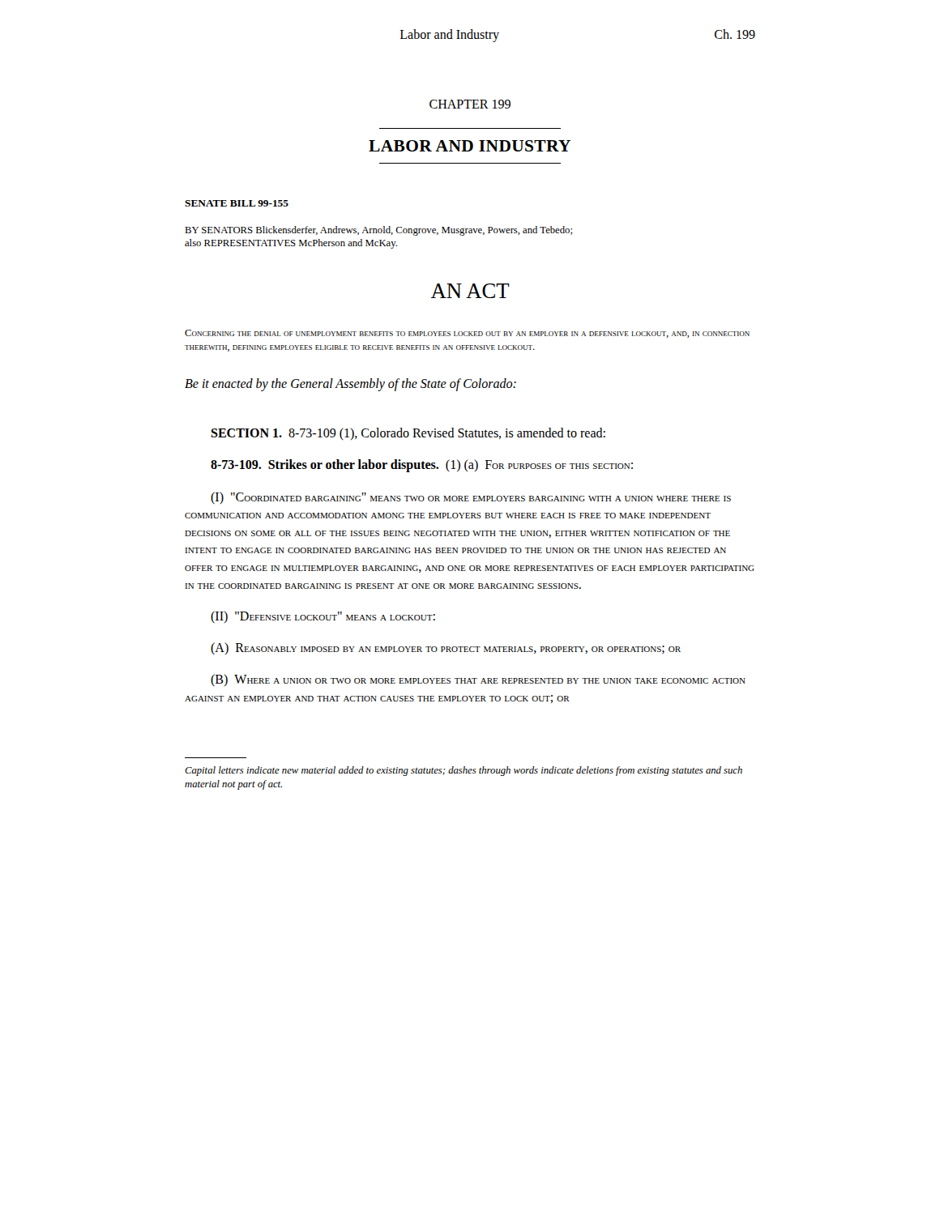Labor and Industry
Ch. 199
CHAPTER 199
Labor and Industry
SENATE BILL 99-155
BY SENATORS Blickensderfer, Andrews, Arnold, Congrove, Musgrave, Powers, and Tebedo;
also REPRESENTATIVES McPherson and McKay.
AN ACT
Concerning the denial of unemployment benefits to employees locked out by an employer in a defensive lockout, and, in connection therewith, defining employees eligible to receive benefits in an offensive lockout.
Be it enacted by the General Assembly of the State of Colorado:
SECTION 1. 8-73-109 (1), Colorado Revised Statutes, is amended to read:
8-73-109. Strikes or other labor disputes. (1) (a) For purposes of this section:
(I) "Coordinated bargaining" means two or more employers bargaining with a union where there is communication and accommodation among the employers but where each is free to make independent decisions on some or all of the issues being negotiated with the union, either written notification of the intent to engage in coordinated bargaining has been provided to the union or the union has rejected an offer to engage in multiemployer bargaining, and one or more representatives of each employer participating in the coordinated bargaining is present at one or more bargaining sessions.
(II) "Defensive lockout" means a lockout:
(A) Reasonably imposed by an employer to protect materials, property, or operations; or
(B) Where a union or two or more employees that are represented by the union take economic action against an employer and that action causes the employer to lock out; or
Capital letters indicate new material added to existing statutes; dashes through words indicate deletions from existing statutes and such material not part of act.